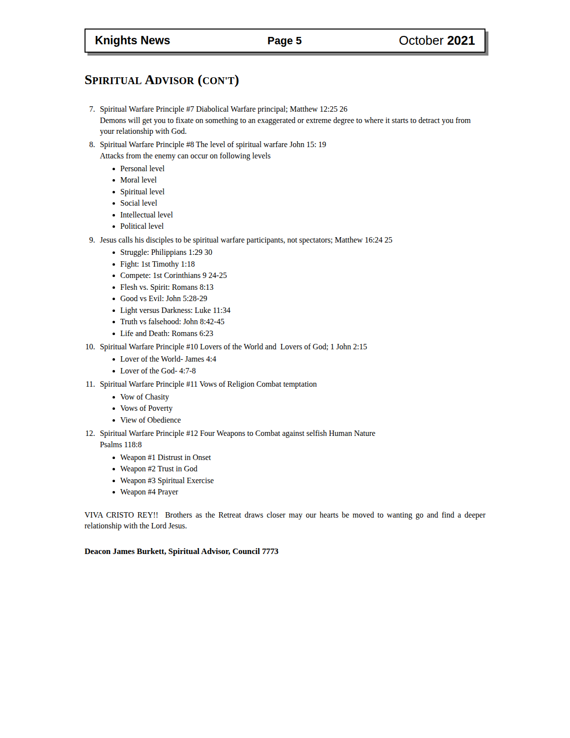Knights News Page 5 October 2021
SPIRITUAL ADVISOR (CON'T)
Spiritual Warfare Principle #7 Diabolical Warfare principal; Matthew 12:25 26 Demons will get you to fixate on something to an exaggerated or extreme degree to where it starts to detract you from your relationship with God.
Spiritual Warfare Principle #8 The level of spiritual warfare John 15: 19 Attacks from the enemy can occur on following levels
Personal level
Moral level
Spiritual level
Social level
Intellectual level
Political level
Jesus calls his disciples to be spiritual warfare participants, not spectators; Matthew 16:24 25
Struggle: Philippians 1:29 30
Fight: 1st Timothy 1:18
Compete: 1st Corinthians 9 24-25
Flesh vs. Spirit: Romans 8:13
Good vs Evil: John 5:28-29
Light versus Darkness: Luke 11:34
Truth vs falsehood: John 8:42-45
Life and Death: Romans 6:23
Spiritual Warfare Principle #10 Lovers of the World and Lovers of God; 1 John 2:15
Lover of the World- James 4:4
Lover of the God- 4:7-8
Spiritual Warfare Principle #11 Vows of Religion Combat temptation
Vow of Chasity
Vows of Poverty
View of Obedience
Spiritual Warfare Principle #12 Four Weapons to Combat against selfish Human Nature Psalms 118:8
Weapon #1 Distrust in Onset
Weapon #2 Trust in God
Weapon #3 Spiritual Exercise
Weapon #4 Prayer
VIVA CRISTO REY!! Brothers as the Retreat draws closer may our hearts be moved to wanting go and find a deeper relationship with the Lord Jesus.
Deacon James Burkett, Spiritual Advisor, Council 7773